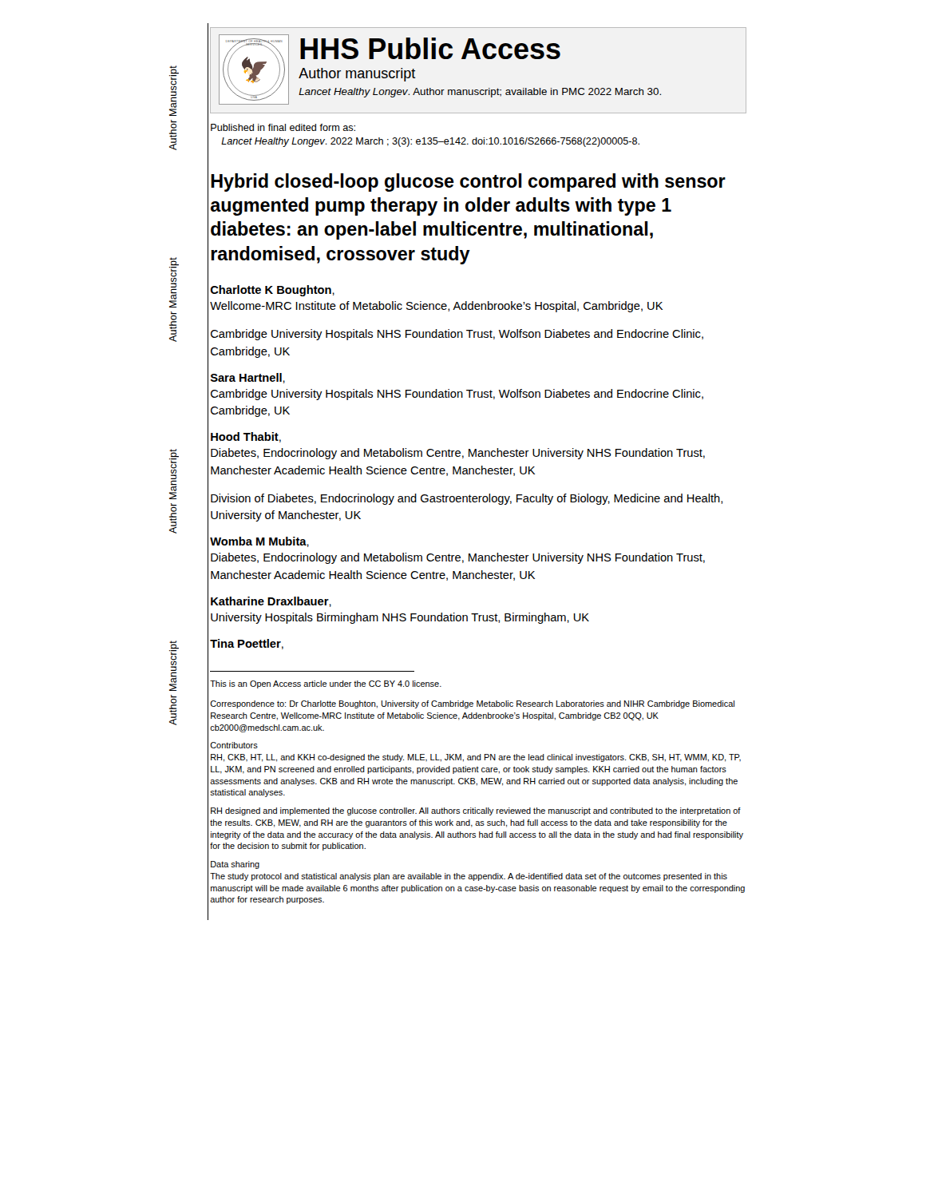Author Manuscript Author Manuscript Author Manuscript Author Manuscript
DEPARTMENT OF HEALTH & HUMAN SERVICES
🦅
USA
HHS Public Access
Author manuscript
Lancet Healthy Longev. Author manuscript; available in PMC 2022 March 30.
Published in final edited form as:
Lancet Healthy Longev. 2022 March ; 3(3): e135–e142. doi:10.1016/S2666-7568(22)00005-8.
Hybrid closed-loop glucose control compared with sensor augmented pump therapy in older adults with type 1 diabetes: an open-label multicentre, multinational, randomised, crossover study
Charlotte K Boughton,
Wellcome-MRC Institute of Metabolic Science, Addenbrooke’s Hospital, Cambridge, UK
Cambridge University Hospitals NHS Foundation Trust, Wolfson Diabetes and Endocrine Clinic, Cambridge, UK
Sara Hartnell,
Cambridge University Hospitals NHS Foundation Trust, Wolfson Diabetes and Endocrine Clinic, Cambridge, UK
Hood Thabit,
Diabetes, Endocrinology and Metabolism Centre, Manchester University NHS Foundation Trust, Manchester Academic Health Science Centre, Manchester, UK
Division of Diabetes, Endocrinology and Gastroenterology, Faculty of Biology, Medicine and Health, University of Manchester, UK
Womba M Mubita,
Diabetes, Endocrinology and Metabolism Centre, Manchester University NHS Foundation Trust, Manchester Academic Health Science Centre, Manchester, UK
Katharine Draxlbauer,
University Hospitals Birmingham NHS Foundation Trust, Birmingham, UK
Tina Poettler,
This is an Open Access article under the CC BY 4.0 license.
Correspondence to: Dr Charlotte Boughton, University of Cambridge Metabolic Research Laboratories and NIHR Cambridge Biomedical Research Centre, Wellcome-MRC Institute of Metabolic Science, Addenbrooke’s Hospital, Cambridge CB2 0QQ, UK cb2000@medschl.cam.ac.uk.
Contributors RH, CKB, HT, LL, and KKH co-designed the study. MLE, LL, JKM, and PN are the lead clinical investigators. CKB, SH, HT, WMM, KD, TP, LL, JKM, and PN screened and enrolled participants, provided patient care, or took study samples. KKH carried out the human factors assessments and analyses. CKB and RH wrote the manuscript. CKB, MEW, and RH carried out or supported data analysis, including the statistical analyses.
RH designed and implemented the glucose controller. All authors critically reviewed the manuscript and contributed to the interpretation of the results. CKB, MEW, and RH are the guarantors of this work and, as such, had full access to the data and take responsibility for the integrity of the data and the accuracy of the data analysis. All authors had full access to all the data in the study and had final responsibility for the decision to submit for publication.
Data sharing The study protocol and statistical analysis plan are available in the appendix. A de-identified data set of the outcomes presented in this manuscript will be made available 6 months after publication on a case-by-case basis on reasonable request by email to the corresponding author for research purposes.